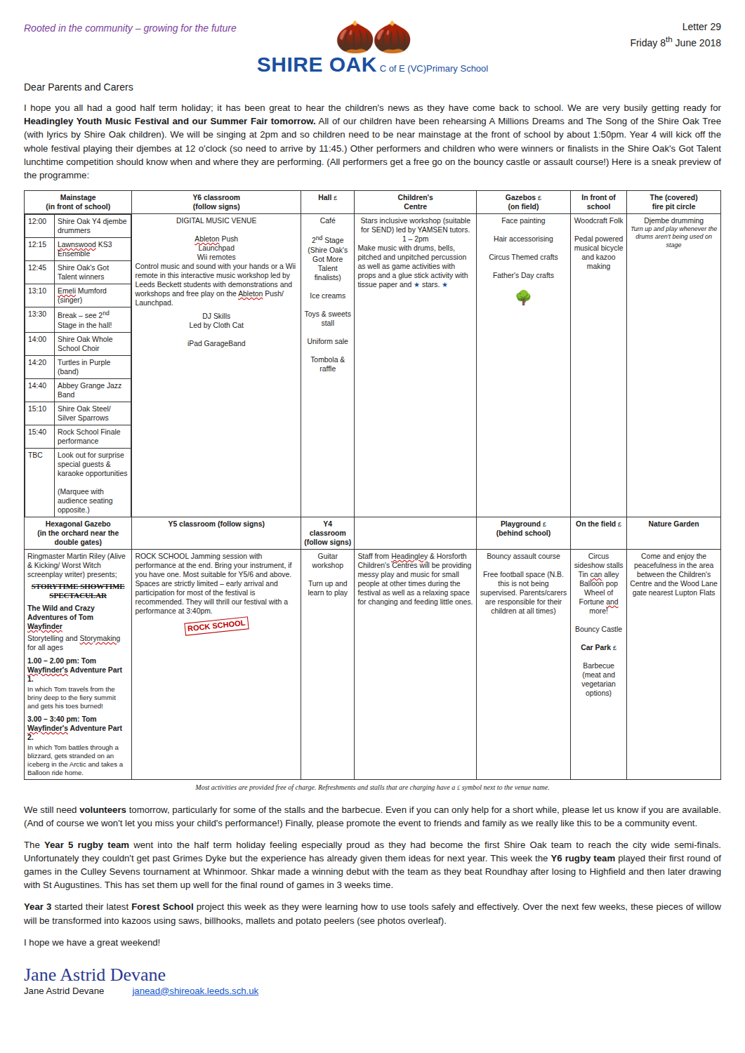Rooted in the community – growing for the future
🌰🌰 SHIRE OAK C of E (VC)Primary School
Letter 29
Friday 8th June 2018
Dear Parents and Carers
I hope you all had a good half term holiday; it has been great to hear the children's news as they have come back to school. We are very busily getting ready for Headingley Youth Music Festival and our Summer Fair tomorrow. All of our children have been rehearsing A Millions Dreams and The Song of the Shire Oak Tree (with lyrics by Shire Oak children). We will be singing at 2pm and so children need to be near mainstage at the front of school by about 1:50pm. Year 4 will kick off the whole festival playing their djembes at 12 o'clock (so need to arrive by 11:45.) Other performers and children who were winners or finalists in the Shire Oak's Got Talent lunchtime competition should know when and where they are performing. (All performers get a free go on the bouncy castle or assault course!) Here is a sneak preview of the programme:
| Mainstage (in front of school) | Y6 classroom (follow signs) | Hall £ | Children's Centre | Gazebos £ (on field) | In front of school | The (covered) fire pit circle |
| --- | --- | --- | --- | --- | --- | --- |
| / 12:00 / Shire Oak Y4 djembe drummers / / 12:15 / Lawnswood KS3 Ensemble / / 12:45 / Shire Oak's Got Talent winners / / 13:10 / Emeli Mumford (singer) / / 13:30 / Break – see 2 nd Stage in the hall! / / 14:00 / Shire Oak Whole School Choir / / 14:20 / Turtles in Purple (band) / / 14:40 / Abbey Grange Jazz Band / / 15:10 / Shire Oak Steel/ Silver Sparrows / / 15:40 / Rock School Finale performance / / TBC / Look out for surprise special guests & karaoke opportunities (Marquee with audience seating opposite.) / | DIGITAL MUSIC VENUE Ableton Push Launchpad Wii remotes Control music and sound with your hands or a Wii remote in this interactive music workshop led by Leeds Beckett students with demonstrations and workshops and free play on the Ableton Push/ Launchpad. DJ Skills Led by Cloth Cat iPad GarageBand | Café 2 nd Stage (Shire Oak's Got More Talent finalists) Ice creams Toys & sweets stall Uniform sale Tombola & raffle | Stars inclusive workshop (suitable for SEND) led by YAMSEN tutors. 1 – 2pm Make music with drums, bells, pitched and unpitched percussion as well as game activities with props and a glue stick activity with tissue paper and ★ stars. ★ | Face painting Hair accessorising Circus Themed crafts Father's Day crafts 🌳 | Woodcraft Folk Pedal powered musical bicycle and kazoo making | Djembe drumming Turn up and play whenever the drums aren't being used on stage |
| Hexagonal Gazebo (in the orchard near the double gates) | Y5 classroom (follow signs) | Y4 classroom (follow signs) | | Playground £ (behind school) | On the field £ | Nature Garden |
| Ringmaster Martin Riley (Alive & Kicking/ Worst Witch screenplay writer) presents; STORYTIME SHOWTIME SPECTACULAR The Wild and Crazy Adventures of Tom Wayfinder Storytelling and Storymaking for all ages 1.00 – 2.00 pm: Tom Wayfinder's Adventure Part 1. In which Tom travels from the briny deep to the fiery summit and gets his toes burned! 3.00 – 3:40 pm: Tom Wayfinder's Adventure Part 2. In which Tom battles through a blizzard, gets stranded on an iceberg in the Arctic and takes a Balloon ride home. | ROCK SCHOOL Jamming session with performance at the end. Bring your instrument, if you have one. Most suitable for Y5/6 and above. Spaces are strictly limited – early arrival and participation for most of the festival is recommended. They will thrill our festival with a performance at 3:40pm. ROCK SCHOOL | Guitar workshop Turn up and learn to play | Staff from Headingley & Horsforth Children's Centres will be providing messy play and music for small people at other times during the festival as well as a relaxing space for changing and feeding little ones. | Bouncy assault course Free football space (N.B. this is not being supervised. Parents/carers are responsible for their children at all times) | Circus sideshow stalls Tin can alley Balloon pop Wheel of Fortune and more! Bouncy Castle Car Park £ Barbecue (meat and vegetarian options) | Come and enjoy the peacefulness in the area between the Children's Centre and the Wood Lane gate nearest Lupton Flats |
Most activities are provided free of charge. Refreshments and stalls that are charging have a £ symbol next to the venue name.
We still need volunteers tomorrow, particularly for some of the stalls and the barbecue. Even if you can only help for a short while, please let us know if you are available. (And of course we won't let you miss your child's performance!) Finally, please promote the event to friends and family as we really like this to be a community event.
The Year 5 rugby team went into the half term holiday feeling especially proud as they had become the first Shire Oak team to reach the city wide semi-finals. Unfortunately they couldn't get past Grimes Dyke but the experience has already given them ideas for next year. This week the Y6 rugby team played their first round of games in the Culley Sevens tournament at Whinmoor. Shkar made a winning debut with the team as they beat Roundhay after losing to Highfield and then later drawing with St Augustines. This has set them up well for the final round of games in 3 weeks time.
Year 3 started their latest Forest School project this week as they were learning how to use tools safely and effectively. Over the next few weeks, these pieces of willow will be transformed into kazoos using saws, billhooks, mallets and potato peelers (see photos overleaf).
I hope we have a great weekend!
Jane Astrid Devane
Jane Astrid Devane janead@shireoak.leeds.sch.uk